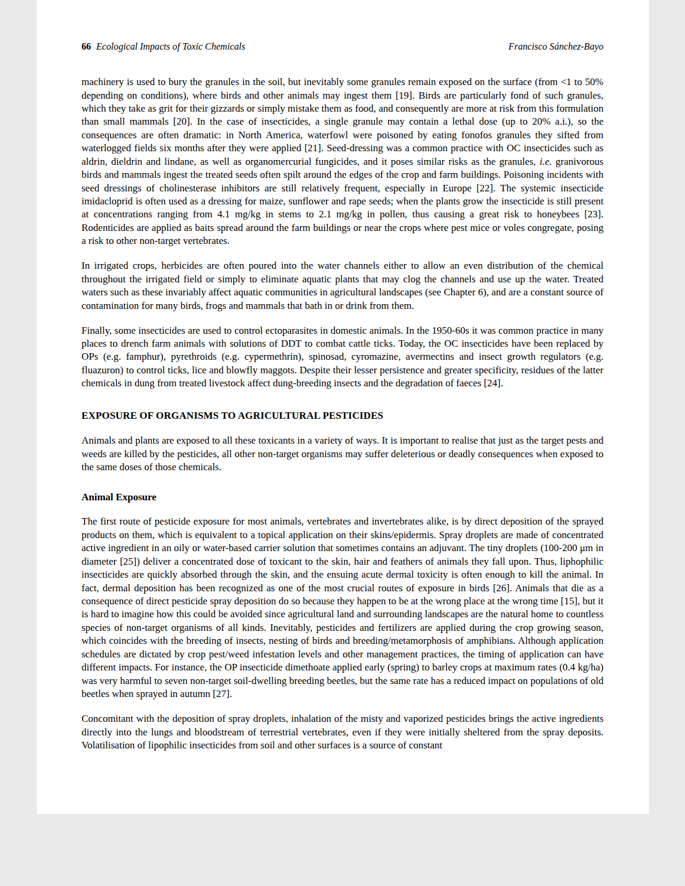66 Ecological Impacts of Toxic Chemicals Francisco Sánchez-Bayo
machinery is used to bury the granules in the soil, but inevitably some granules remain exposed on the surface (from <1 to 50% depending on conditions), where birds and other animals may ingest them [19]. Birds are particularly fond of such granules, which they take as grit for their gizzards or simply mistake them as food, and consequently are more at risk from this formulation than small mammals [20]. In the case of insecticides, a single granule may contain a lethal dose (up to 20% a.i.), so the consequences are often dramatic: in North America, waterfowl were poisoned by eating fonofos granules they sifted from waterlogged fields six months after they were applied [21]. Seed-dressing was a common practice with OC insecticides such as aldrin, dieldrin and lindane, as well as organomercurial fungicides, and it poses similar risks as the granules, i.e. granivorous birds and mammals ingest the treated seeds often spilt around the edges of the crop and farm buildings. Poisoning incidents with seed dressings of cholinesterase inhibitors are still relatively frequent, especially in Europe [22]. The systemic insecticide imidacloprid is often used as a dressing for maize, sunflower and rape seeds; when the plants grow the insecticide is still present at concentrations ranging from 4.1 mg/kg in stems to 2.1 mg/kg in pollen, thus causing a great risk to honeybees [23]. Rodenticides are applied as baits spread around the farm buildings or near the crops where pest mice or voles congregate, posing a risk to other non-target vertebrates.
In irrigated crops, herbicides are often poured into the water channels either to allow an even distribution of the chemical throughout the irrigated field or simply to eliminate aquatic plants that may clog the channels and use up the water. Treated waters such as these invariably affect aquatic communities in agricultural landscapes (see Chapter 6), and are a constant source of contamination for many birds, frogs and mammals that bath in or drink from them.
Finally, some insecticides are used to control ectoparasites in domestic animals. In the 1950-60s it was common practice in many places to drench farm animals with solutions of DDT to combat cattle ticks. Today, the OC insecticides have been replaced by OPs (e.g. famphur), pyrethroids (e.g. cypermethrin), spinosad, cyromazine, avermectins and insect growth regulators (e.g. fluazuron) to control ticks, lice and blowfly maggots. Despite their lesser persistence and greater specificity, residues of the latter chemicals in dung from treated livestock affect dung-breeding insects and the degradation of faeces [24].
Exposure of Organisms to Agricultural Pesticides
Animals and plants are exposed to all these toxicants in a variety of ways. It is important to realise that just as the target pests and weeds are killed by the pesticides, all other non-target organisms may suffer deleterious or deadly consequences when exposed to the same doses of those chemicals.
Animal Exposure
The first route of pesticide exposure for most animals, vertebrates and invertebrates alike, is by direct deposition of the sprayed products on them, which is equivalent to a topical application on their skins/epidermis. Spray droplets are made of concentrated active ingredient in an oily or water-based carrier solution that sometimes contains an adjuvant. The tiny droplets (100-200 μm in diameter [25]) deliver a concentrated dose of toxicant to the skin, hair and feathers of animals they fall upon. Thus, liphophilic insecticides are quickly absorbed through the skin, and the ensuing acute dermal toxicity is often enough to kill the animal. In fact, dermal deposition has been recognized as one of the most crucial routes of exposure in birds [26]. Animals that die as a consequence of direct pesticide spray deposition do so because they happen to be at the wrong place at the wrong time [15], but it is hard to imagine how this could be avoided since agricultural land and surrounding landscapes are the natural home to countless species of non-target organisms of all kinds. Inevitably, pesticides and fertilizers are applied during the crop growing season, which coincides with the breeding of insects, nesting of birds and breeding/metamorphosis of amphibians. Although application schedules are dictated by crop pest/weed infestation levels and other management practices, the timing of application can have different impacts. For instance, the OP insecticide dimethoate applied early (spring) to barley crops at maximum rates (0.4 kg/ha) was very harmful to seven non-target soil-dwelling breeding beetles, but the same rate has a reduced impact on populations of old beetles when sprayed in autumn [27].
Concomitant with the deposition of spray droplets, inhalation of the misty and vaporized pesticides brings the active ingredients directly into the lungs and bloodstream of terrestrial vertebrates, even if they were initially sheltered from the spray deposits. Volatilisation of lipophilic insecticides from soil and other surfaces is a source of constant